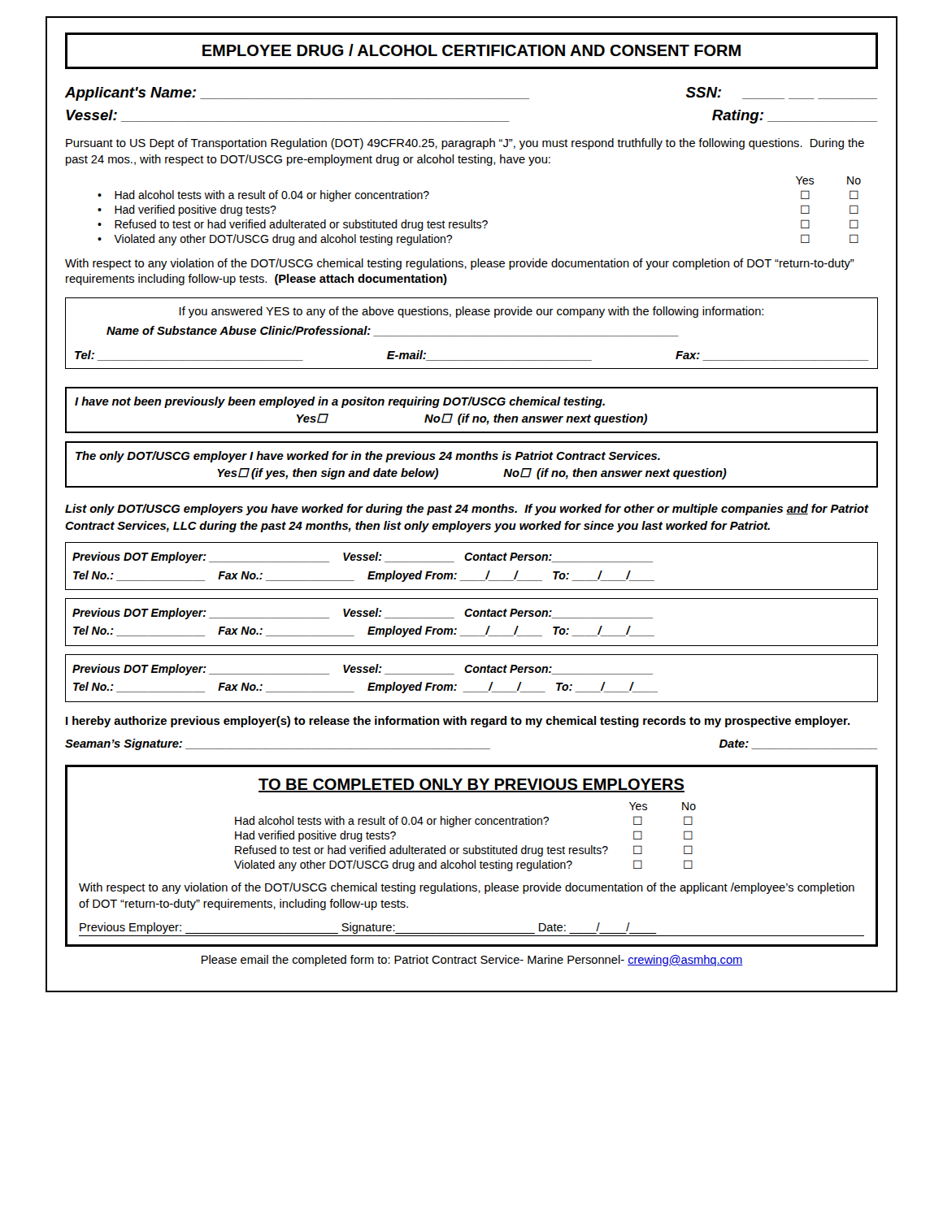EMPLOYEE DRUG / ALCOHOL CERTIFICATION AND CONSENT FORM
Applicant's Name: _______________________________________ SSN: _____ ___ _______
Vessel: ______________________________________________ Rating: _____________
Pursuant to US Dept of Transportation Regulation (DOT) 49CFR40.25, paragraph “J”, you must respond truthfully to the following questions. During the past 24 mos., with respect to DOT/USCG pre-employment drug or alcohol testing, have you:
| | Yes | No |
| • Had alcohol tests with a result of 0.04 or higher concentration? | ☐ | ☐ |
| • Had verified positive drug tests? | ☐ | ☐ |
| • Refused to test or had verified adulterated or substituted drug test results? | ☐ | ☐ |
| • Violated any other DOT/USCG drug and alcohol testing regulation? | ☐ | ☐ |
With respect to any violation of the DOT/USCG chemical testing regulations, please provide documentation of your completion of DOT “return-to-duty” requirements including follow-up tests. (Please attach documentation)
If you answered YES to any of the above questions, please provide our company with the following information:
Name of Substance Abuse Clinic/Professional: ______________________________________________
Tel: _______________________________ E-mail:_________________________ Fax: _________________________
I have not been previously been employed in a positon requiring DOT/USCG chemical testing.
Yes☐ No☐ (if no, then answer next question)
The only DOT/USCG employer I have worked for in the previous 24 months is Patriot Contract Services.
Yes☐ (if yes, then sign and date below) No☐ (if no, then answer next question)
List only DOT/USCG employers you have worked for during the past 24 months. If you worked for other or multiple companies and for Patriot Contract Services, LLC during the past 24 months, then list only employers you worked for since you last worked for Patriot.
Previous DOT Employer: ___________________ Vessel: ___________ Contact Person:________________
Tel No.: ______________ Fax No.: ______________ Employed From: ____/____/____ To: ____/____/____
Previous DOT Employer: ___________________ Vessel: ___________ Contact Person:________________
Tel No.: ______________ Fax No.: ______________ Employed From: ____/____/____ To: ____/____/____
Previous DOT Employer: ___________________ Vessel: ___________ Contact Person:________________
Tel No.: ______________ Fax No.: ______________ Employed From: ____/____/____ To: ____/____/____
I hereby authorize previous employer(s) to release the information with regard to my chemical testing records to my prospective employer.
Seaman’s Signature: ______________________________________________ Date: ___________________
TO BE COMPLETED ONLY BY PREVIOUS EMPLOYERS
| | Yes | No |
| Had alcohol tests with a result of 0.04 or higher concentration? | ☐ | ☐ |
| Had verified positive drug tests? | ☐ | ☐ |
| Refused to test or had verified adulterated or substituted drug test results? | ☐ | ☐ |
| Violated any other DOT/USCG drug and alcohol testing regulation? | ☐ | ☐ |
With respect to any violation of the DOT/USCG chemical testing regulations, please provide documentation of the applicant /employee’s completion of DOT “return-to-duty” requirements, including follow-up tests.
Previous Employer: _______________________ Signature:_____________________ Date: ____/____/____
Please email the completed form to: Patriot Contract Service- Marine Personnel- crewing@asmhq.com